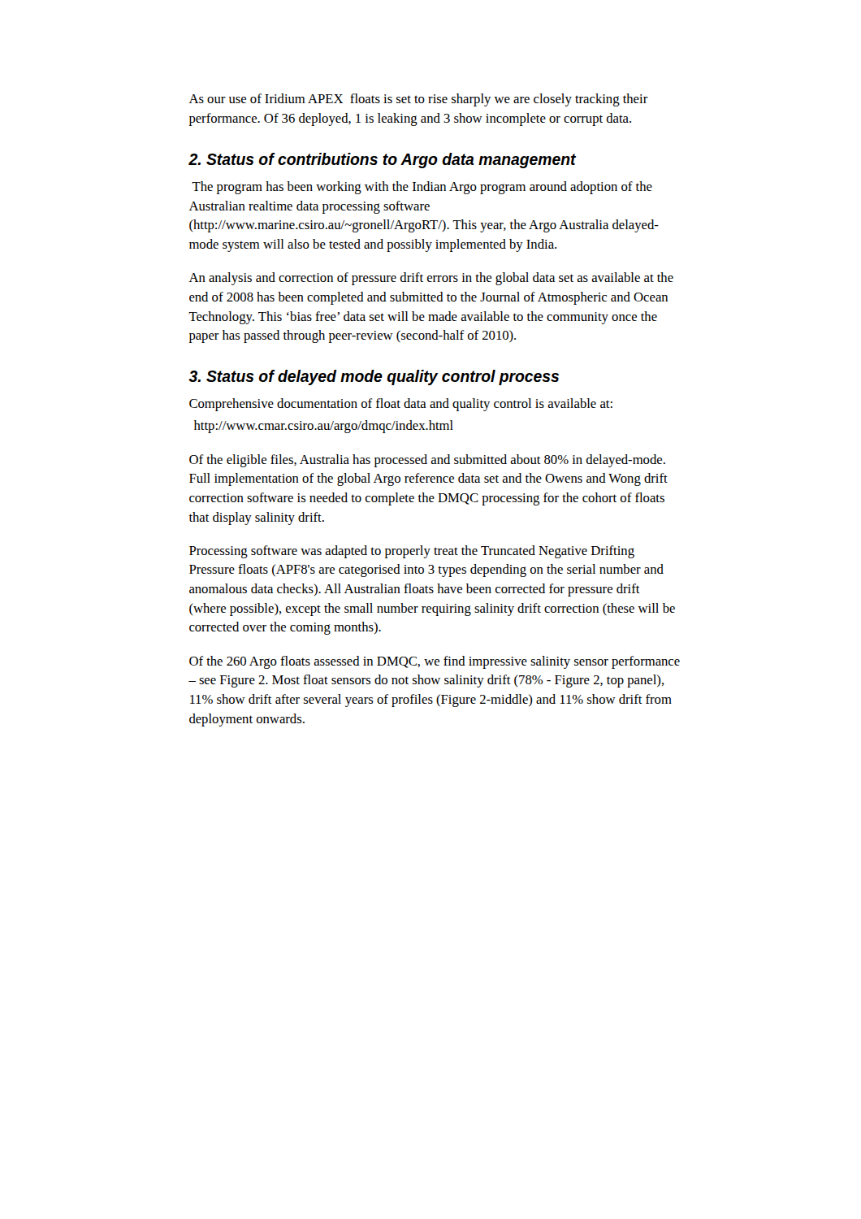As our use of Iridium APEX floats is set to rise sharply we are closely tracking their performance. Of 36 deployed, 1 is leaking and 3 show incomplete or corrupt data.
2. Status of contributions to Argo data management
The program has been working with the Indian Argo program around adoption of the Australian realtime data processing software (http://www.marine.csiro.au/~gronell/ArgoRT/). This year, the Argo Australia delayed-mode system will also be tested and possibly implemented by India.
An analysis and correction of pressure drift errors in the global data set as available at the end of 2008 has been completed and submitted to the Journal of Atmospheric and Ocean Technology. This ‘bias free’ data set will be made available to the community once the paper has passed through peer-review (second-half of 2010).
3. Status of delayed mode quality control process
Comprehensive documentation of float data and quality control is available at:
http://www.cmar.csiro.au/argo/dmqc/index.html
Of the eligible files, Australia has processed and submitted about 80% in delayed-mode. Full implementation of the global Argo reference data set and the Owens and Wong drift correction software is needed to complete the DMQC processing for the cohort of floats that display salinity drift.
Processing software was adapted to properly treat the Truncated Negative Drifting Pressure floats (APF8's are categorised into 3 types depending on the serial number and anomalous data checks). All Australian floats have been corrected for pressure drift (where possible), except the small number requiring salinity drift correction (these will be corrected over the coming months).
Of the 260 Argo floats assessed in DMQC, we find impressive salinity sensor performance – see Figure 2. Most float sensors do not show salinity drift (78% - Figure 2, top panel), 11% show drift after several years of profiles (Figure 2-middle) and 11% show drift from deployment onwards.